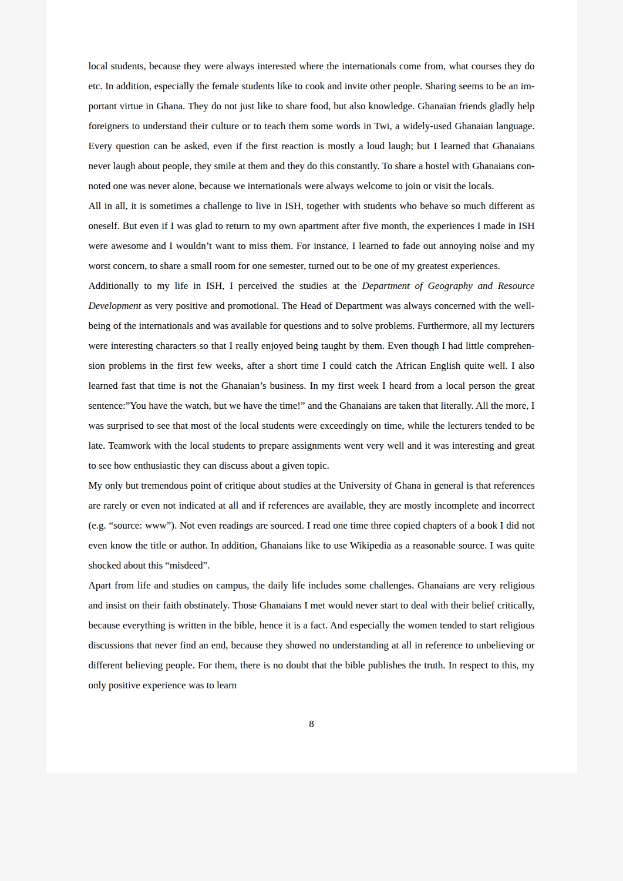local students, because they were always interested where the internationals come from, what courses they do etc. In addition, especially the female students like to cook and invite other people. Sharing seems to be an important virtue in Ghana. They do not just like to share food, but also knowledge. Ghanaian friends gladly help foreigners to understand their culture or to teach them some words in Twi, a widely-used Ghanaian language. Every question can be asked, even if the first reaction is mostly a loud laugh; but I learned that Ghanaians never laugh about people, they smile at them and they do this constantly. To share a hostel with Ghanaians connoted one was never alone, because we internationals were always welcome to join or visit the locals.
All in all, it is sometimes a challenge to live in ISH, together with students who behave so much different as oneself. But even if I was glad to return to my own apartment after five month, the experiences I made in ISH were awesome and I wouldn’t want to miss them. For instance, I learned to fade out annoying noise and my worst concern, to share a small room for one semester, turned out to be one of my greatest experiences.
Additionally to my life in ISH, I perceived the studies at the Department of Geography and Resource Development as very positive and promotional. The Head of Department was always concerned with the well-being of the internationals and was available for questions and to solve problems. Furthermore, all my lecturers were interesting characters so that I really enjoyed being taught by them. Even though I had little comprehension problems in the first few weeks, after a short time I could catch the African English quite well. I also learned fast that time is not the Ghanaian’s business. In my first week I heard from a local person the great sentence:”You have the watch, but we have the time!” and the Ghanaians are taken that literally. All the more, I was surprised to see that most of the local students were exceedingly on time, while the lecturers tended to be late. Teamwork with the local students to prepare assignments went very well and it was interesting and great to see how enthusiastic they can discuss about a given topic.
My only but tremendous point of critique about studies at the University of Ghana in general is that references are rarely or even not indicated at all and if references are available, they are mostly incomplete and incorrect (e.g. “source: www”). Not even readings are sourced. I read one time three copied chapters of a book I did not even know the title or author. In addition, Ghanaians like to use Wikipedia as a reasonable source. I was quite shocked about this “misdeed”.
Apart from life and studies on campus, the daily life includes some challenges. Ghanaians are very religious and insist on their faith obstinately. Those Ghanaians I met would never start to deal with their belief critically, because everything is written in the bible, hence it is a fact. And especially the women tended to start religious discussions that never find an end, because they showed no understanding at all in reference to unbelieving or different believing people. For them, there is no doubt that the bible publishes the truth. In respect to this, my only positive experience was to learn
8